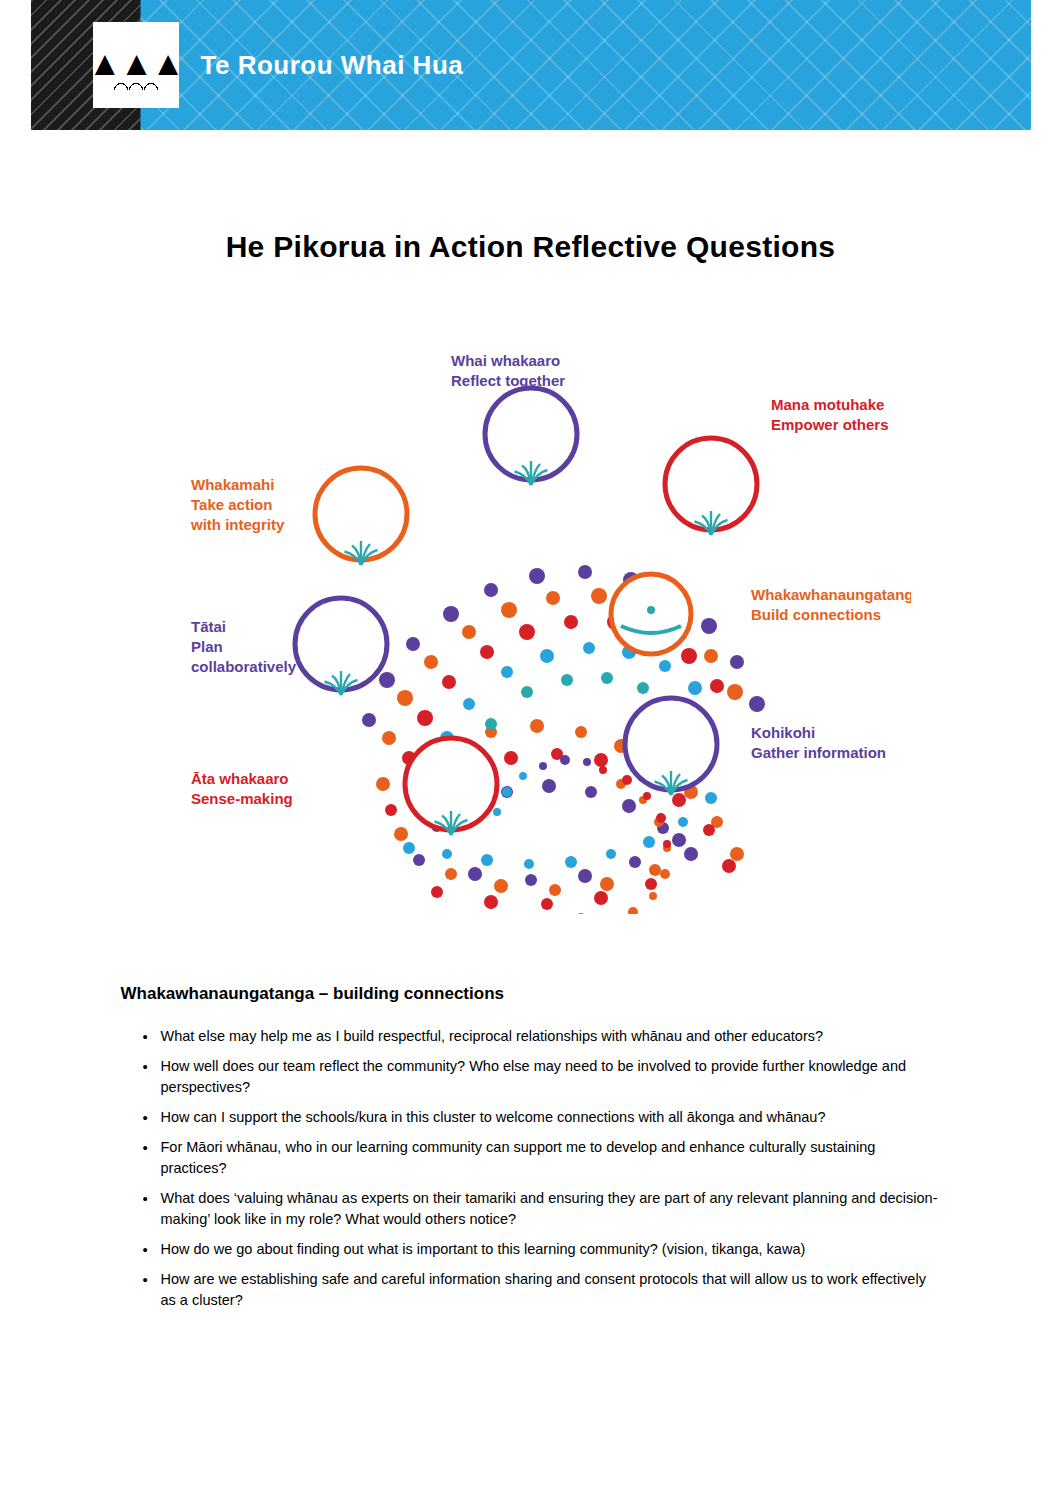▲▲▲
Te Rourou Whai Hua
He Pikorua in Action Reflective Questions
Whai whakaaro Reflect together Mana motuhake Empower others Whakamahi Take action with integrity Tātai Plan collaboratively Āta whakaaro Sense-making Kohikohi Gather information Whakawhanaungatanga Build connections
Whakawhanaungatanga – building connections
What else may help me as I build respectful, reciprocal relationships with whānau and other educators?
How well does our team reflect the community? Who else may need to be involved to provide further knowledge and perspectives?
How can I support the schools/kura in this cluster to welcome connections with all ākonga and whānau?
For Māori whānau, who in our learning community can support me to develop and enhance culturally sustaining practices?
What does ‘valuing whānau as experts on their tamariki and ensuring they are part of any relevant planning and decision-making’ look like in my role? What would others notice?
How do we go about finding out what is important to this learning community? (vision, tikanga, kawa)
How are we establishing safe and careful information sharing and consent protocols that will allow us to work effectively as a cluster?